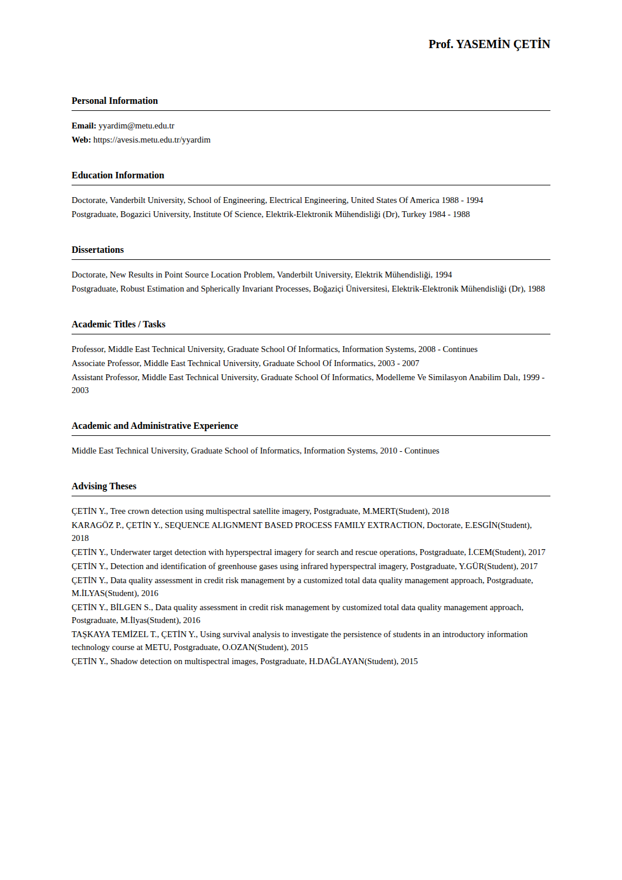Prof. YASEMİN ÇETİN
Personal Information
Email: yyardim@metu.edu.tr
Web: https://avesis.metu.edu.tr/yyardim
Education Information
Doctorate, Vanderbilt University, School of Engineering, Electrical Engineering, United States Of America 1988 - 1994
Postgraduate, Bogazici University, Institute Of Science, Elektrik-Elektronik Mühendisliği (Dr), Turkey 1984 - 1988
Dissertations
Doctorate, New Results in Point Source Location Problem, Vanderbilt University, Elektrik Mühendisliği, 1994
Postgraduate, Robust Estimation and Spherically Invariant Processes, Boğaziçi Üniversitesi, Elektrik-Elektronik Mühendisliği (Dr), 1988
Academic Titles / Tasks
Professor, Middle East Technical University, Graduate School Of Informatics, Information Systems, 2008 - Continues
Associate Professor, Middle East Technical University, Graduate School Of Informatics, 2003 - 2007
Assistant Professor, Middle East Technical University, Graduate School Of Informatics, Modelleme Ve Similasyon Anabilim Dalı, 1999 - 2003
Academic and Administrative Experience
Middle East Technical University, Graduate School of Informatics, Information Systems, 2010 - Continues
Advising Theses
ÇETİN Y., Tree crown detection using multispectral satellite imagery, Postgraduate, M.MERT(Student), 2018
KARAGÖZ P., ÇETİN Y., SEQUENCE ALIGNMENT BASED PROCESS FAMILY EXTRACTION, Doctorate, E.ESGİN(Student), 2018
ÇETİN Y., Underwater target detection with hyperspectral imagery for search and rescue operations, Postgraduate, İ.CEM(Student), 2017
ÇETİN Y., Detection and identification of greenhouse gases using infrared hyperspectral imagery, Postgraduate, Y.GÜR(Student), 2017
ÇETİN Y., Data quality assessment in credit risk management by a customized total data quality management approach, Postgraduate, M.İLYAS(Student), 2016
ÇETİN Y., BİLGEN S., Data quality assessment in credit risk management by customized total data quality management approach, Postgraduate, M.İlyas(Student), 2016
TAŞKAYA TEMİZEL T., ÇETİN Y., Using survival analysis to investigate the persistence of students in an introductory information technology course at METU, Postgraduate, O.OZAN(Student), 2015
ÇETİN Y., Shadow detection on multispectral images, Postgraduate, H.DAĞLAYAN(Student), 2015